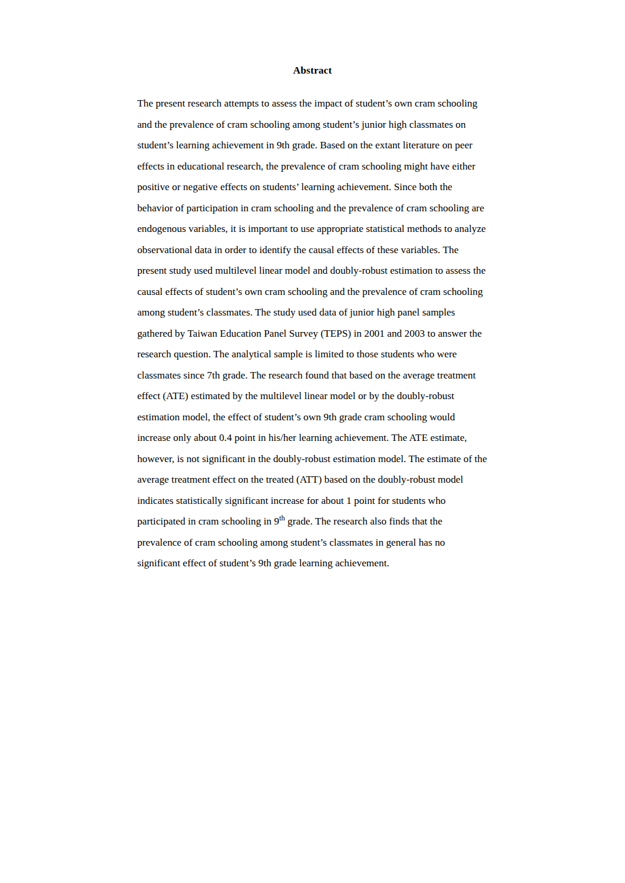Abstract
The present research attempts to assess the impact of student’s own cram schooling and the prevalence of cram schooling among student’s junior high classmates on student’s learning achievement in 9th grade. Based on the extant literature on peer effects in educational research, the prevalence of cram schooling might have either positive or negative effects on students’ learning achievement. Since both the behavior of participation in cram schooling and the prevalence of cram schooling are endogenous variables, it is important to use appropriate statistical methods to analyze observational data in order to identify the causal effects of these variables. The present study used multilevel linear model and doubly-robust estimation to assess the causal effects of student’s own cram schooling and the prevalence of cram schooling among student’s classmates. The study used data of junior high panel samples gathered by Taiwan Education Panel Survey (TEPS) in 2001 and 2003 to answer the research question. The analytical sample is limited to those students who were classmates since 7th grade. The research found that based on the average treatment effect (ATE) estimated by the multilevel linear model or by the doubly-robust estimation model, the effect of student’s own 9th grade cram schooling would increase only about 0.4 point in his/her learning achievement. The ATE estimate, however, is not significant in the doubly-robust estimation model. The estimate of the average treatment effect on the treated (ATT) based on the doubly-robust model indicates statistically significant increase for about 1 point for students who participated in cram schooling in 9th grade. The research also finds that the prevalence of cram schooling among student’s classmates in general has no significant effect of student’s 9th grade learning achievement.